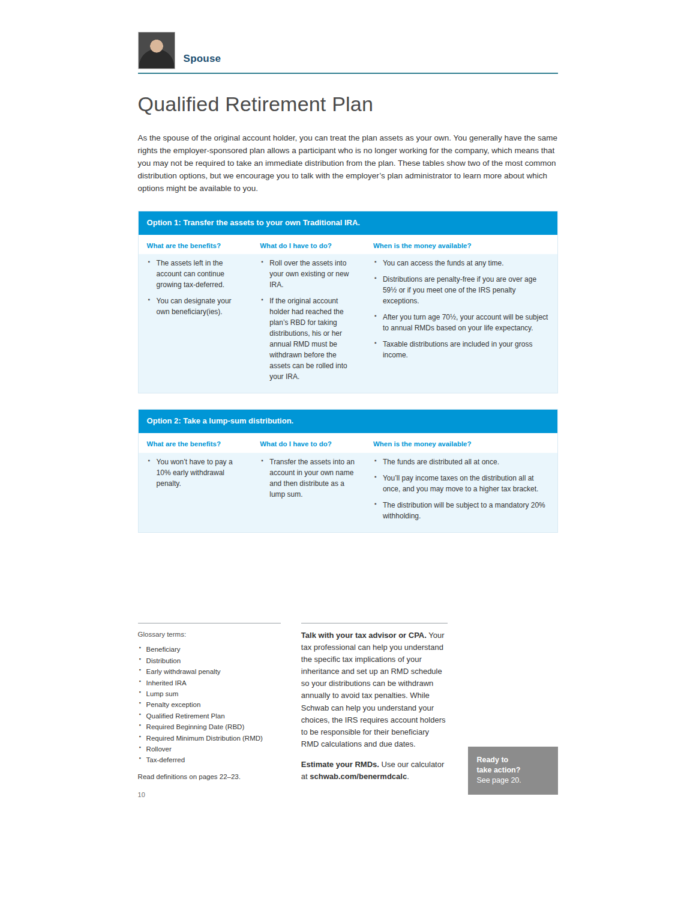Spouse
Qualified Retirement Plan
As the spouse of the original account holder, you can treat the plan assets as your own. You generally have the same rights the employer-sponsored plan allows a participant who is no longer working for the company, which means that you may not be required to take an immediate distribution from the plan. These tables show two of the most common distribution options, but we encourage you to talk with the employer’s plan administrator to learn more about which options might be available to you.
Option 1: Transfer the assets to your own Traditional IRA.
| What are the benefits? | What do I have to do? | When is the money available? |
| --- | --- | --- |
| The assets left in the account can continue growing tax-deferred. You can designate your own beneficiary(ies). | Roll over the assets into your own existing or new IRA. If the original account holder had reached the plan’s RBD for taking distributions, his or her annual RMD must be withdrawn before the assets can be rolled into your IRA. | You can access the funds at any time. Distributions are penalty-free if you are over age 59½ or if you meet one of the IRS penalty exceptions. After you turn age 70½, your account will be subject to annual RMDs based on your life expectancy. Taxable distributions are included in your gross income. |
Option 2: Take a lump-sum distribution.
| What are the benefits? | What do I have to do? | When is the money available? |
| --- | --- | --- |
| You won’t have to pay a 10% early withdrawal penalty. | Transfer the assets into an account in your own name and then distribute as a lump sum. | The funds are distributed all at once. You’ll pay income taxes on the distribution all at once, and you may move to a higher tax bracket. The distribution will be subject to a mandatory 20% withholding. |
Glossary terms:
Beneficiary
Distribution
Early withdrawal penalty
Inherited IRA
Lump sum
Penalty exception
Qualified Retirement Plan
Required Beginning Date (RBD)
Required Minimum Distribution (RMD)
Rollover
Tax-deferred
Read definitions on pages 22–23.
Talk with your tax advisor or CPA. Your tax professional can help you understand the specific tax implications of your inheritance and set up an RMD schedule so your distributions can be withdrawn annually to avoid tax penalties. While Schwab can help you understand your choices, the IRS requires account holders to be responsible for their beneficiary RMD calculations and due dates.
Estimate your RMDs. Use our calculator at schwab.com/benermdcalc.
Ready to take action? See page 20.
10